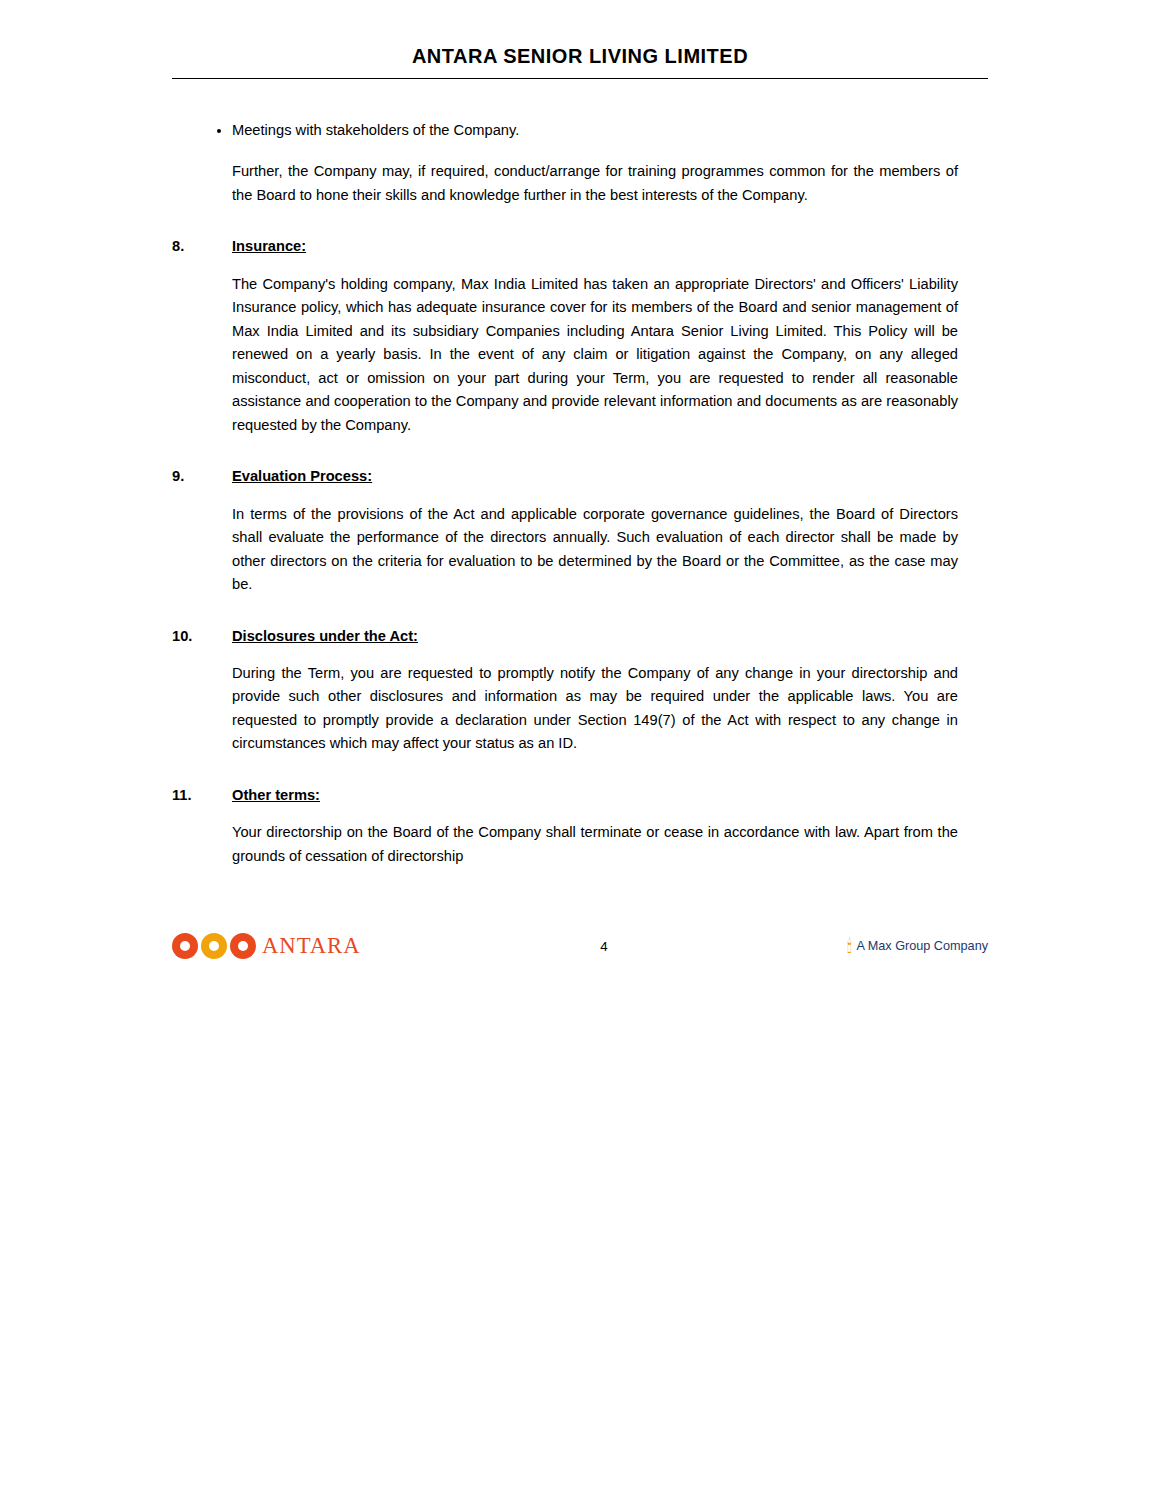ANTARA SENIOR LIVING LIMITED
Meetings with stakeholders of the Company.
Further, the Company may, if required, conduct/arrange for training programmes common for the members of the Board to hone their skills and knowledge further in the best interests of the Company.
8.
Insurance:
The Company's holding company, Max India Limited has taken an appropriate Directors' and Officers' Liability Insurance policy, which has adequate insurance cover for its members of the Board and senior management of Max India Limited and its subsidiary Companies including Antara Senior Living Limited. This Policy will be renewed on a yearly basis. In the event of any claim or litigation against the Company, on any alleged misconduct, act or omission on your part during your Term, you are requested to render all reasonable assistance and cooperation to the Company and provide relevant information and documents as are reasonably requested by the Company.
9.
Evaluation Process:
In terms of the provisions of the Act and applicable corporate governance guidelines, the Board of Directors shall evaluate the performance of the directors annually. Such evaluation of each director shall be made by other directors on the criteria for evaluation to be determined by the Board or the Committee, as the case may be.
10.
Disclosures under the Act:
During the Term, you are requested to promptly notify the Company of any change in your directorship and provide such other disclosures and information as may be required under the applicable laws. You are requested to promptly provide a declaration under Section 149(7) of the Act with respect to any change in circumstances which may affect your status as an ID.
11.
Other terms:
Your directorship on the Board of the Company shall terminate or cease in accordance with law. Apart from the grounds of cessation of directorship
ANTARA
4
🕯 A Max Group Company